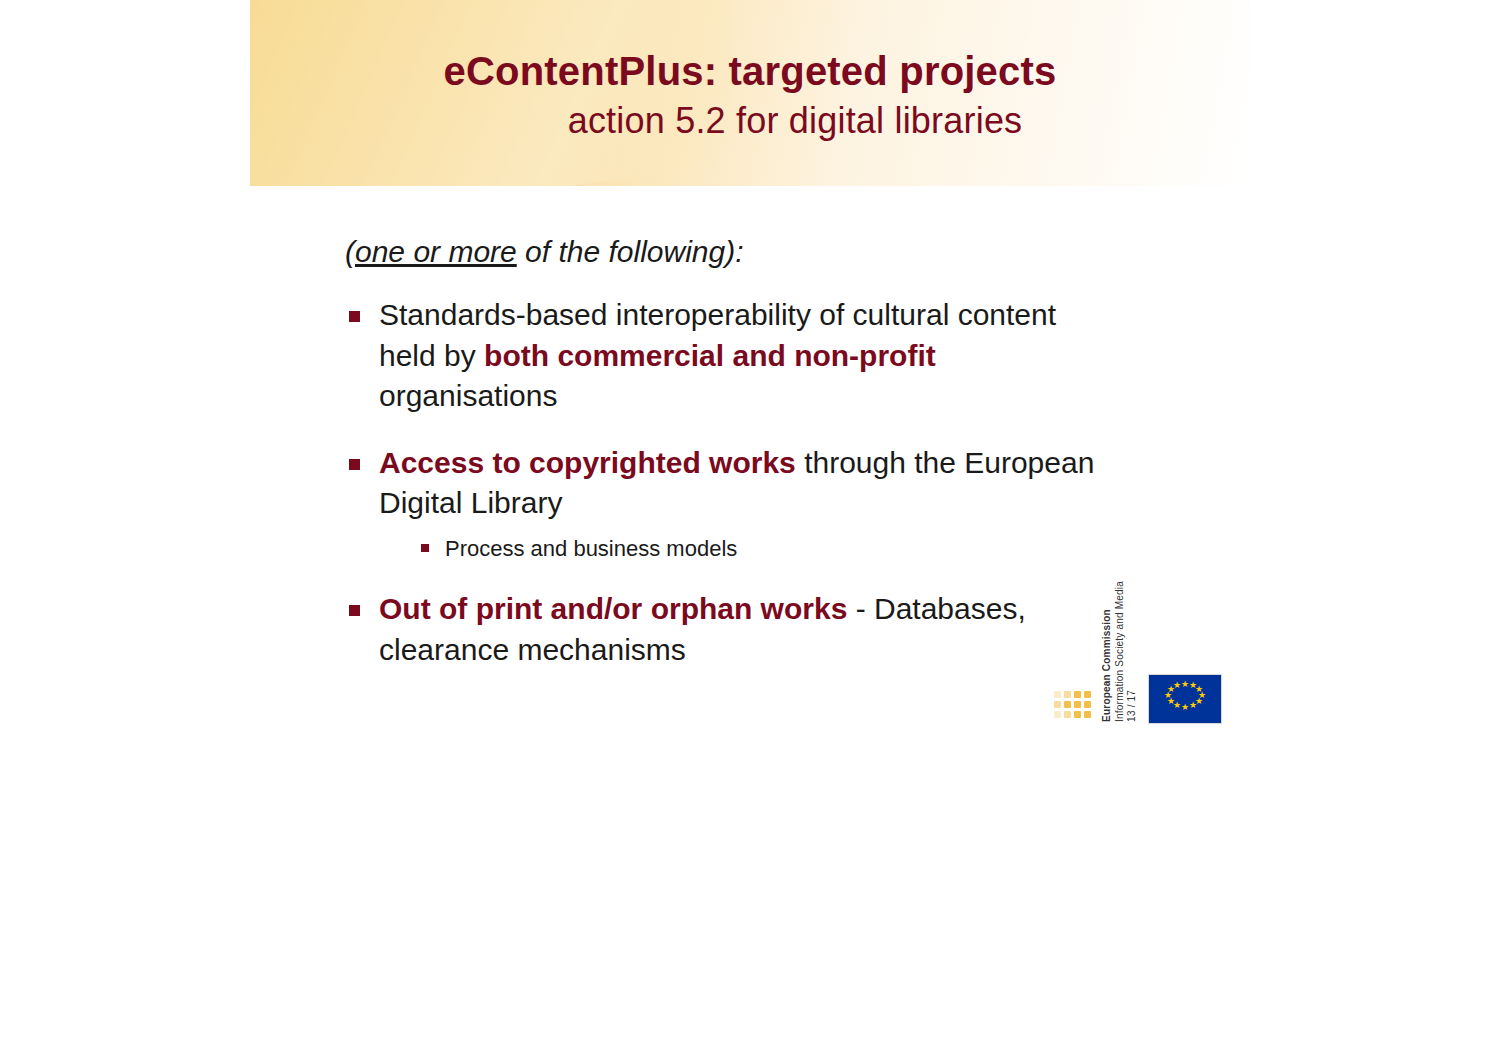eContentPlus: targeted projects action 5.2 for digital libraries
(one or more of the following):
Standards-based interoperability of cultural content held by both commercial and non-profit organisations
Access to copyrighted works through the European Digital Library
Process and business models
Out of print and/or orphan works - Databases, clearance mechanisms
European Commission
Information Society and Media
13 / 17
★ ★ ★ ★ ★ ★ ★ ★ ★ ★ ★ ★